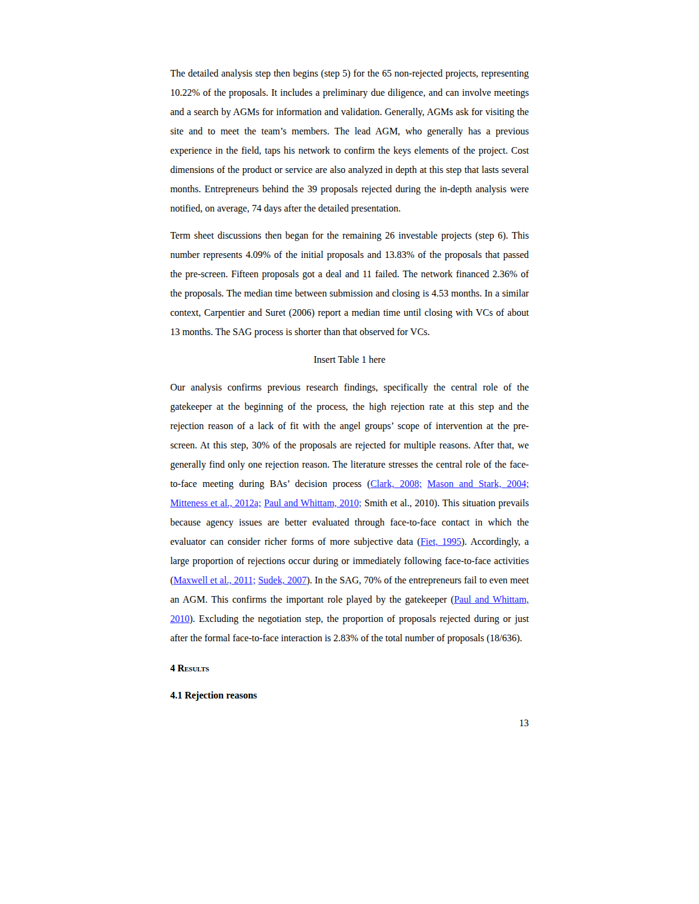The detailed analysis step then begins (step 5) for the 65 non-rejected projects, representing 10.22% of the proposals. It includes a preliminary due diligence, and can involve meetings and a search by AGMs for information and validation. Generally, AGMs ask for visiting the site and to meet the team’s members. The lead AGM, who generally has a previous experience in the field, taps his network to confirm the keys elements of the project. Cost dimensions of the product or service are also analyzed in depth at this step that lasts several months. Entrepreneurs behind the 39 proposals rejected during the in-depth analysis were notified, on average, 74 days after the detailed presentation.
Term sheet discussions then began for the remaining 26 investable projects (step 6). This number represents 4.09% of the initial proposals and 13.83% of the proposals that passed the pre-screen. Fifteen proposals got a deal and 11 failed. The network financed 2.36% of the proposals. The median time between submission and closing is 4.53 months. In a similar context, Carpentier and Suret (2006) report a median time until closing with VCs of about 13 months. The SAG process is shorter than that observed for VCs.
Insert Table 1 here
Our analysis confirms previous research findings, specifically the central role of the gatekeeper at the beginning of the process, the high rejection rate at this step and the rejection reason of a lack of fit with the angel groups’ scope of intervention at the pre-screen. At this step, 30% of the proposals are rejected for multiple reasons. After that, we generally find only one rejection reason. The literature stresses the central role of the face-to-face meeting during BAs’ decision process (Clark, 2008; Mason and Stark, 2004; Mitteness et al., 2012a; Paul and Whittam, 2010; Smith et al., 2010). This situation prevails because agency issues are better evaluated through face-to-face contact in which the evaluator can consider richer forms of more subjective data (Fiet, 1995). Accordingly, a large proportion of rejections occur during or immediately following face-to-face activities (Maxwell et al., 2011; Sudek, 2007). In the SAG, 70% of the entrepreneurs fail to even meet an AGM. This confirms the important role played by the gatekeeper (Paul and Whittam, 2010). Excluding the negotiation step, the proportion of proposals rejected during or just after the formal face-to-face interaction is 2.83% of the total number of proposals (18/636).
4 Results
4.1 Rejection reasons
13